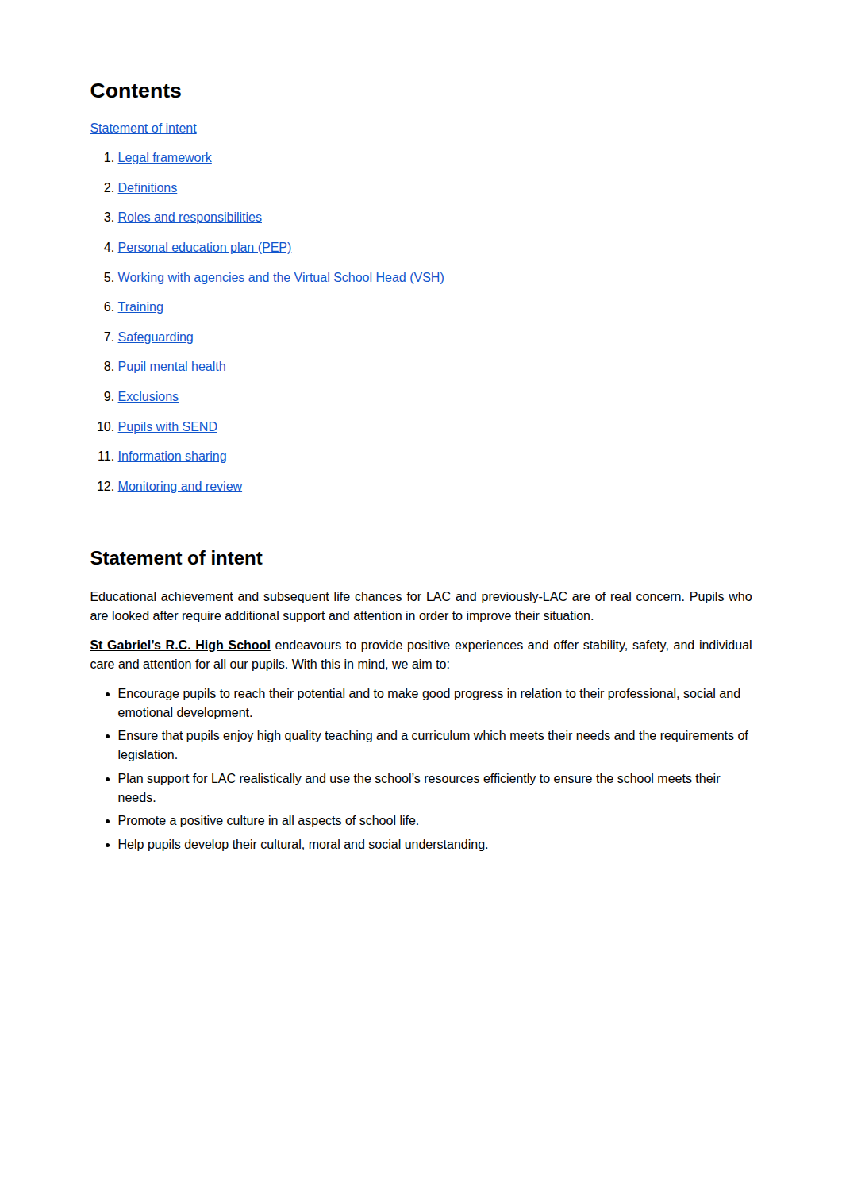Contents
Statement of intent
Legal framework
Definitions
Roles and responsibilities
Personal education plan (PEP)
Working with agencies and the Virtual School Head (VSH)
Training
Safeguarding
Pupil mental health
Exclusions
Pupils with SEND
Information sharing
Monitoring and review
Statement of intent
Educational achievement and subsequent life chances for LAC and previously-LAC are of real concern. Pupils who are looked after require additional support and attention in order to improve their situation.
St Gabriel’s R.C. High School endeavours to provide positive experiences and offer stability, safety, and individual care and attention for all our pupils. With this in mind, we aim to:
Encourage pupils to reach their potential and to make good progress in relation to their professional, social and emotional development.
Ensure that pupils enjoy high quality teaching and a curriculum which meets their needs and the requirements of legislation.
Plan support for LAC realistically and use the school’s resources efficiently to ensure the school meets their needs.
Promote a positive culture in all aspects of school life.
Help pupils develop their cultural, moral and social understanding.